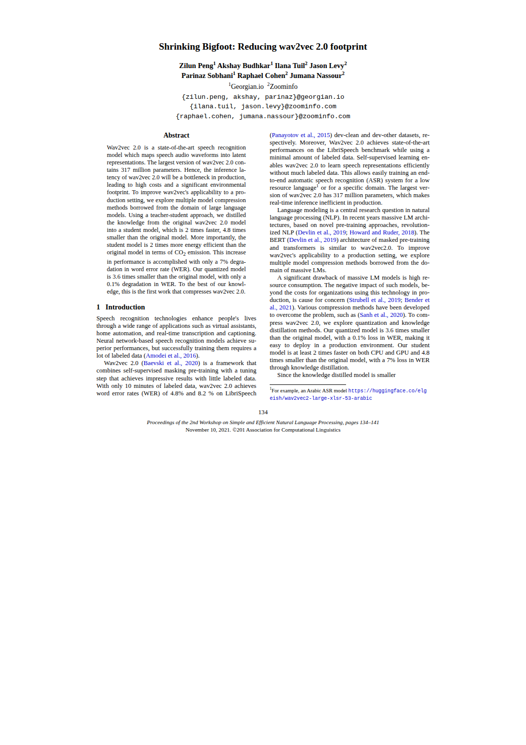Shrinking Bigfoot: Reducing wav2vec 2.0 footprint
Zilun Peng1 Akshay Budhkar1 Ilana Tuil2 Jason Levy2
Parinaz Sobhani1 Raphael Cohen2 Jumana Nassour2
1Georgian.io 2Zoominfo
{zilun.peng, akshay, parinaz}@georgian.io
{ilana.tuil, jason.levy}@zoominfo.com
{raphael.cohen, jumana.nassour}@zoominfo.com
Abstract
Wav2vec 2.0 is a state-of-the-art speech recognition model which maps speech audio waveforms into latent representations. The largest version of wav2vec 2.0 contains 317 million parameters. Hence, the inference latency of wav2vec 2.0 will be a bottleneck in production, leading to high costs and a significant environmental footprint. To improve wav2vec's applicability to a production setting, we explore multiple model compression methods borrowed from the domain of large language models. Using a teacher-student approach, we distilled the knowledge from the original wav2vec 2.0 model into a student model, which is 2 times faster, 4.8 times smaller than the original model. More importantly, the student model is 2 times more energy efficient than the original model in terms of CO2 emission. This increase in performance is accomplished with only a 7% degradation in word error rate (WER). Our quantized model is 3.6 times smaller than the original model, with only a 0.1% degradation in WER. To the best of our knowledge, this is the first work that compresses wav2vec 2.0.
1 Introduction
Speech recognition technologies enhance people's lives through a wide range of applications such as virtual assistants, home automation, and real-time transcription and captioning. Neural network-based speech recognition models achieve superior performances, but successfully training them requires a lot of labeled data (Amodei et al., 2016).
Wav2vec 2.0 (Baevski et al., 2020) is a framework that combines self-supervised masking pre-training with a tuning step that achieves impressive results with little labeled data. With only 10 minutes of labeled data, wav2vec 2.0 achieves word error rates (WER) of 4.8% and 8.2 % on LibriSpeech (Panayotov et al., 2015) dev-clean and dev-other datasets, respectively. Moreover, Wav2vec 2.0 achieves state-of-the-art performances on the LibriSpeech benchmark while using a minimal amount of labeled data. Self-supervised learning enables wav2vec 2.0 to learn speech representations efficiently without much labeled data. This allows easily training an end-to-end automatic speech recognition (ASR) system for a low resource language1 or for a specific domain. The largest version of wav2vec 2.0 has 317 million parameters, which makes real-time inference inefficient in production.
Language modeling is a central research question in natural language processing (NLP). In recent years massive LM architectures, based on novel pre-training approaches, revolutionized NLP (Devlin et al., 2019; Howard and Ruder, 2018). The BERT (Devlin et al., 2019) architecture of masked pre-training and transformers is similar to wav2vec2.0. To improve wav2vec's applicability to a production setting, we explore multiple model compression methods borrowed from the domain of massive LMs.
A significant drawback of massive LM models is high resource consumption. The negative impact of such models, beyond the costs for organizations using this technology in production, is cause for concern (Strubell et al., 2019; Bender et al., 2021). Various compression methods have been developed to overcome the problem, such as (Sanh et al., 2020). To compress wav2vec 2.0, we explore quantization and knowledge distillation methods. Our quantized model is 3.6 times smaller than the original model, with a 0.1% loss in WER, making it easy to deploy in a production environment. Our student model is at least 2 times faster on both CPU and GPU and 4.8 times smaller than the original model, with a 7% loss in WER through knowledge distillation.
Since the knowledge distilled model is smaller
1For example, an Arabic ASR model https://huggingface.co/elgeish/wav2vec2-large-xlsr-53-arabic
134
Proceedings of the 2nd Workshop on Simple and Efficient Natural Language Processing, pages 134–141
November 10, 2021. ©201 Association for Computational Linguistics